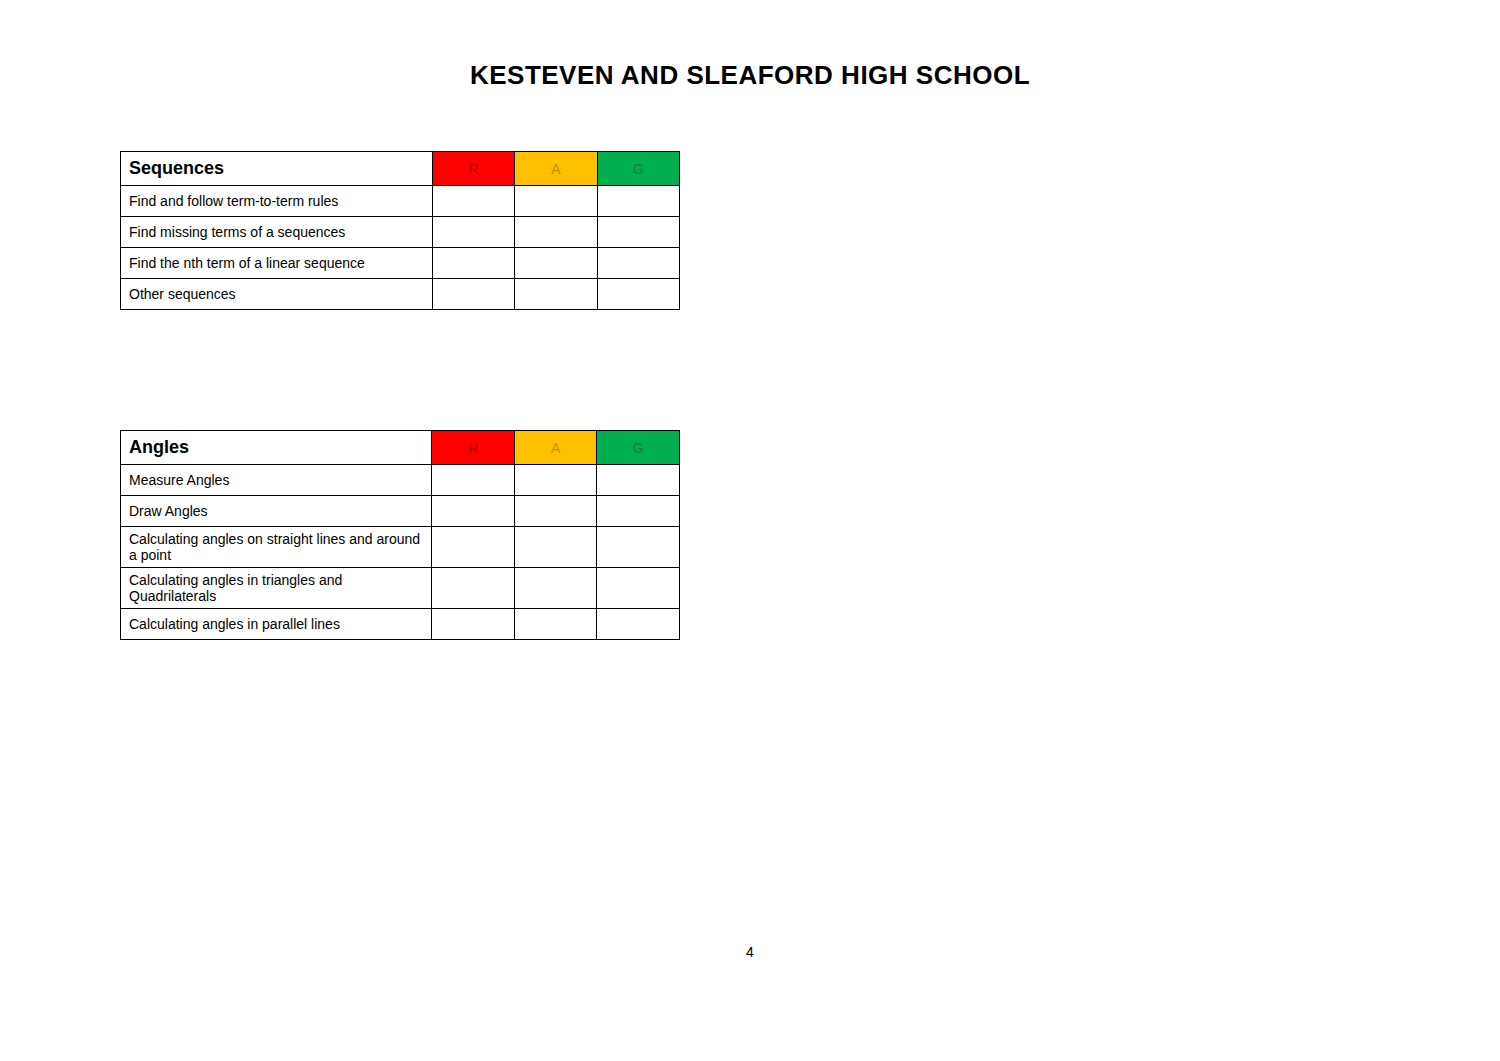KESTEVEN AND SLEAFORD HIGH SCHOOL
| Sequences | R | A | G |
| Find and follow term-to-term rules | | | |
| Find missing terms of a sequences | | | |
| Find the nth term of a linear sequence | | | |
| Other sequences | | | |
| Angles | R | A | G |
| Measure Angles | | | |
| Draw Angles | | | |
| Calculating angles on straight lines and around a point | | | |
| Calculating angles in triangles and Quadrilaterals | | | |
| Calculating angles in parallel lines | | | |
4